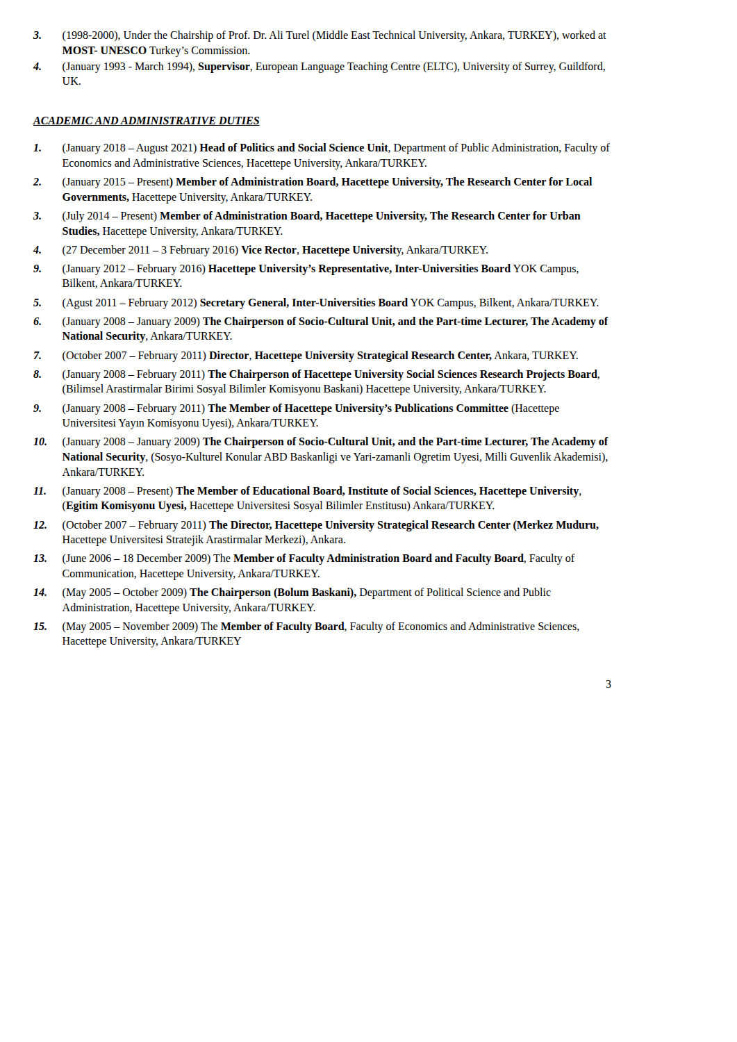3.(1998-2000), Under the Chairship of Prof. Dr. Ali Turel (Middle East Technical University, Ankara, TURKEY), worked at MOST- UNESCO Turkey’s Commission.
4.(January 1993 - March 1994), Supervisor, European Language Teaching Centre (ELTC), University of Surrey, Guildford, UK.
ACADEMIC AND ADMINISTRATIVE DUTIES
1.(January 2018 – August 2021) Head of Politics and Social Science Unit, Department of Public Administration, Faculty of Economics and Administrative Sciences, Hacettepe University, Ankara/TURKEY.
2.(January 2015 – Present) Member of Administration Board, Hacettepe University, The Research Center for Local Governments, Hacettepe University, Ankara/TURKEY.
3.(July 2014 – Present) Member of Administration Board, Hacettepe University, The Research Center for Urban Studies, Hacettepe University, Ankara/TURKEY.
4.(27 December 2011 – 3 February 2016) Vice Rector, Hacettepe University, Ankara/TURKEY.
9.(January 2012 – February 2016) Hacettepe University’s Representative, Inter-Universities Board YOK Campus, Bilkent, Ankara/TURKEY.
5.(Agust 2011 – February 2012) Secretary General, Inter-Universities Board YOK Campus, Bilkent, Ankara/TURKEY.
6.(January 2008 – January 2009) The Chairperson of Socio-Cultural Unit, and the Part-time Lecturer, The Academy of National Security, Ankara/TURKEY.
7.(October 2007 – February 2011) Director, Hacettepe University Strategical Research Center, Ankara, TURKEY.
8.(January 2008 – February 2011) The Chairperson of Hacettepe University Social Sciences Research Projects Board, (Bilimsel Arastirmalar Birimi Sosyal Bilimler Komisyonu Baskani) Hacettepe University, Ankara/TURKEY.
9.(January 2008 – February 2011) The Member of Hacettepe University’s Publications Committee (Hacettepe Universitesi Yayın Komisyonu Uyesi), Ankara/TURKEY.
10.(January 2008 – January 2009) The Chairperson of Socio-Cultural Unit, and the Part-time Lecturer, The Academy of National Security, (Sosyo-Kulturel Konular ABD Baskanligi ve Yari-zamanli Ogretim Uyesi, Milli Guvenlik Akademisi), Ankara/TURKEY.
11.(January 2008 – Present) The Member of Educational Board, Institute of Social Sciences, Hacettepe University, (Egitim Komisyonu Uyesi, Hacettepe Universitesi Sosyal Bilimler Enstitusu) Ankara/TURKEY.
12.(October 2007 – February 2011) The Director, Hacettepe University Strategical Research Center (Merkez Muduru, Hacettepe Universitesi Stratejik Arastirmalar Merkezi), Ankara.
13.(June 2006 – 18 December 2009) The Member of Faculty Administration Board and Faculty Board, Faculty of Communication, Hacettepe University, Ankara/TURKEY.
14.(May 2005 – October 2009) The Chairperson (Bolum Baskani), Department of Political Science and Public Administration, Hacettepe University, Ankara/TURKEY.
15.(May 2005 – November 2009) The Member of Faculty Board, Faculty of Economics and Administrative Sciences, Hacettepe University, Ankara/TURKEY
3